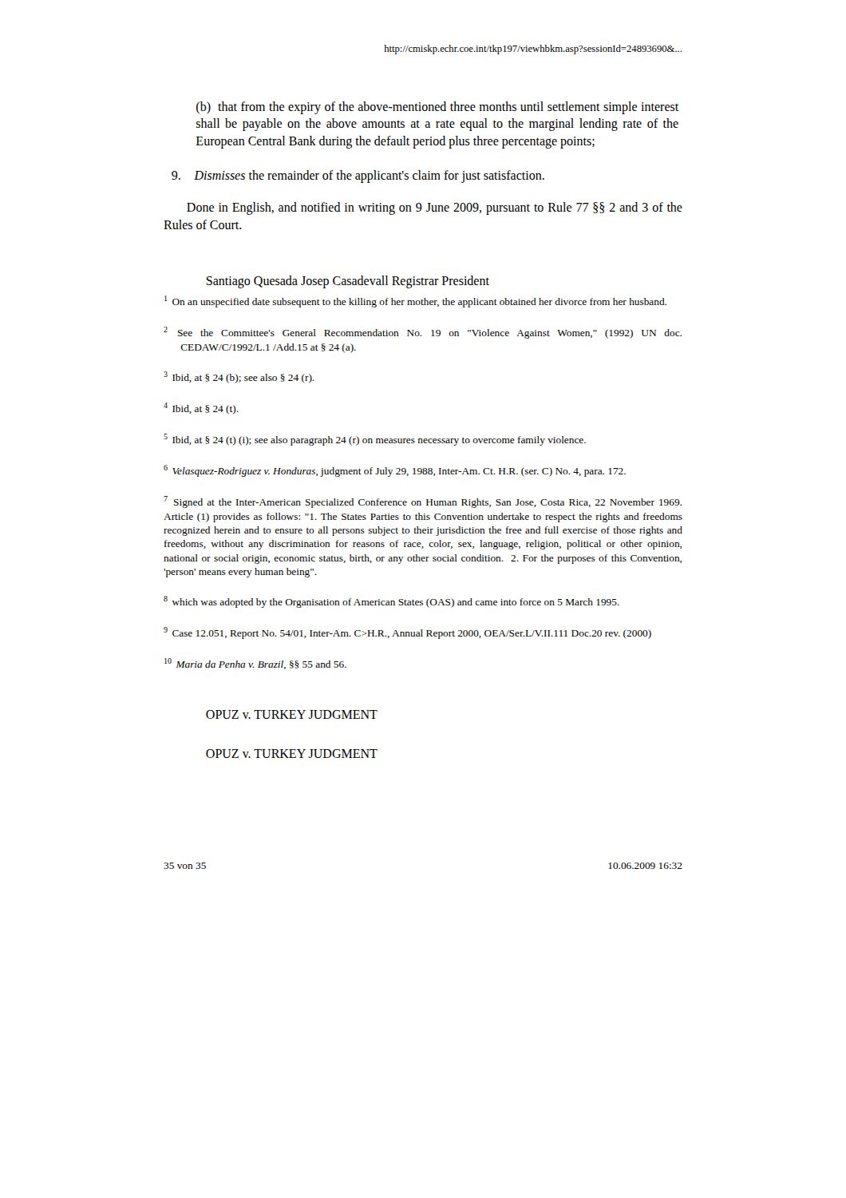http://cmiskp.echr.coe.int/tkp197/viewhbkm.asp?sessionId=24893690&...
(b) that from the expiry of the above-mentioned three months until settlement simple interest shall be payable on the above amounts at a rate equal to the marginal lending rate of the European Central Bank during the default period plus three percentage points;
9. Dismisses the remainder of the applicant's claim for just satisfaction.
Done in English, and notified in writing on 9 June 2009, pursuant to Rule 77 §§ 2 and 3 of the Rules of Court.
Santiago Quesada Josep Casadevall Registrar President
1 On an unspecified date subsequent to the killing of her mother, the applicant obtained her divorce from her husband.
2 See the Committee's General Recommendation No. 19 on "Violence Against Women," (1992) UN doc. CEDAW/C/1992/L.1 /Add.15 at § 24 (a).
3 Ibid, at § 24 (b); see also § 24 (r).
4 Ibid, at § 24 (t).
5 Ibid, at § 24 (t) (i); see also paragraph 24 (r) on measures necessary to overcome family violence.
6 Velasquez-Rodriguez v. Honduras, judgment of July 29, 1988, Inter-Am. Ct. H.R. (ser. C) No. 4, para. 172.
7 Signed at the Inter-American Specialized Conference on Human Rights, San Jose, Costa Rica, 22 November 1969. Article (1) provides as follows: "1. The States Parties to this Convention undertake to respect the rights and freedoms recognized herein and to ensure to all persons subject to their jurisdiction the free and full exercise of those rights and freedoms, without any discrimination for reasons of race, color, sex, language, religion, political or other opinion, national or social origin, economic status, birth, or any other social condition. 2. For the purposes of this Convention, 'person' means every human being".
8 which was adopted by the Organisation of American States (OAS) and came into force on 5 March 1995.
9 Case 12.051, Report No. 54/01, Inter-Am. C>H.R., Annual Report 2000, OEA/Ser.L/V.II.111 Doc.20 rev. (2000)
10 Maria da Penha v. Brazil, §§ 55 and 56.
OPUZ v. TURKEY JUDGMENT
OPUZ v. TURKEY JUDGMENT
35 von 35 10.06.2009 16:32